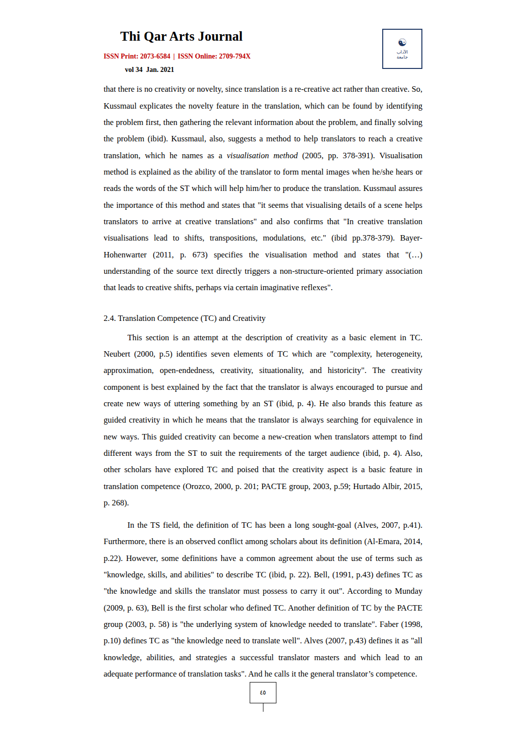☯
الآداب
جامعة
Thi Qar Arts Journal
ISSN Print: 2073-6584|ISSN Online: 2709-794X
vol 34 Jan. 2021
that there is no creativity or novelty, since translation is a re-creative act rather than creative. So, Kussmaul explicates the novelty feature in the translation, which can be found by identifying the problem first, then gathering the relevant information about the problem, and finally solving the problem (ibid). Kussmaul, also, suggests a method to help translators to reach a creative translation, which he names as a visualisation method (2005, pp. 378-391). Visualisation method is explained as the ability of the translator to form mental images when he/she hears or reads the words of the ST which will help him/her to produce the translation. Kussmaul assures the importance of this method and states that "it seems that visualising details of a scene helps translators to arrive at creative translations" and also confirms that "In creative translation visualisations lead to shifts, transpositions, modulations, etc." (ibid pp.378-379). Bayer-Hohenwarter (2011, p. 673) specifies the visualisation method and states that "(…) understanding of the source text directly triggers a non-structure-oriented primary association that leads to creative shifts, perhaps via certain imaginative reflexes".
2.4. Translation Competence (TC) and Creativity
This section is an attempt at the description of creativity as a basic element in TC. Neubert (2000, p.5) identifies seven elements of TC which are "complexity, heterogeneity, approximation, open-endedness, creativity, situationality, and historicity". The creativity component is best explained by the fact that the translator is always encouraged to pursue and create new ways of uttering something by an ST (ibid, p. 4). He also brands this feature as guided creativity in which he means that the translator is always searching for equivalence in new ways. This guided creativity can become a new-creation when translators attempt to find different ways from the ST to suit the requirements of the target audience (ibid, p. 4). Also, other scholars have explored TC and poised that the creativity aspect is a basic feature in translation competence (Orozco, 2000, p. 201; PACTE group, 2003, p.59; Hurtado Albir, 2015, p. 268).
In the TS field, the definition of TC has been a long sought-goal (Alves, 2007, p.41). Furthermore, there is an observed conflict among scholars about its definition (Al-Emara, 2014, p.22). However, some definitions have a common agreement about the use of terms such as "knowledge, skills, and abilities" to describe TC (ibid, p. 22). Bell, (1991, p.43) defines TC as "the knowledge and skills the translator must possess to carry it out". According to Munday (2009, p. 63), Bell is the first scholar who defined TC. Another definition of TC by the PACTE group (2003, p. 58) is "the underlying system of knowledge needed to translate". Faber (1998, p.10) defines TC as "the knowledge need to translate well". Alves (2007, p.43) defines it as "all knowledge, abilities, and strategies a successful translator masters and which lead to an adequate performance of translation tasks". And he calls it the general translator’s competence.
٤٥